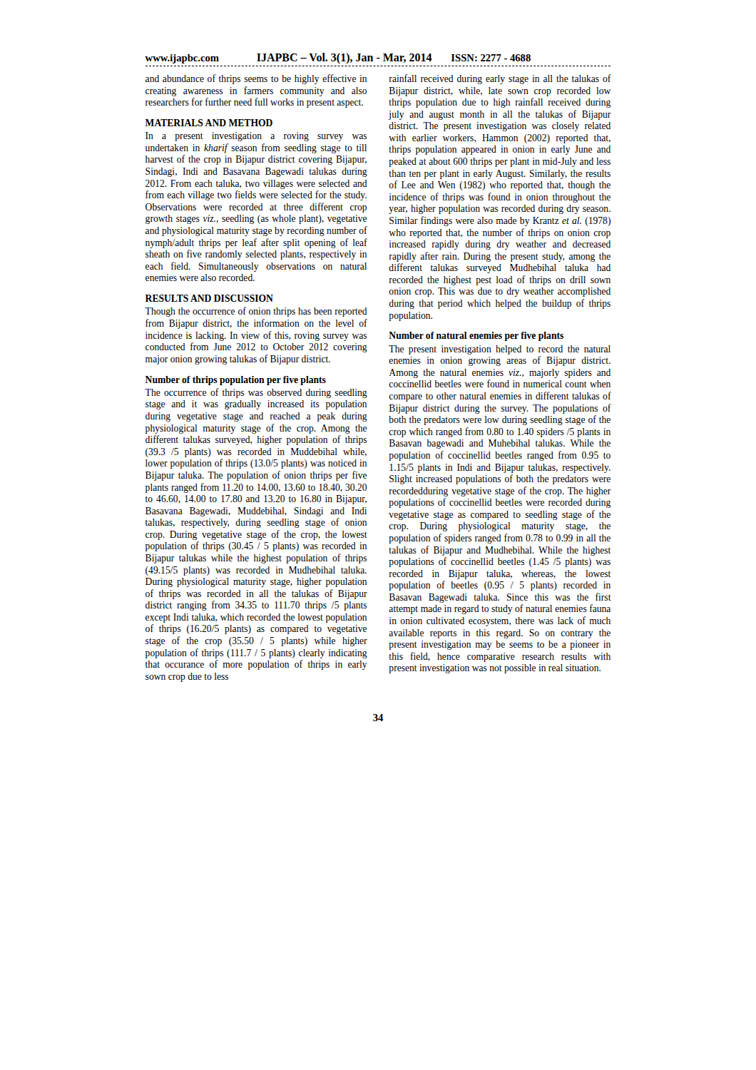www.ijapbc.com IJAPBC – Vol. 3(1), Jan - Mar, 2014 ISSN: 2277 - 4688
and abundance of thrips seems to be highly effective in creating awareness in farmers community and also researchers for further need full works in present aspect.
MATERIALS AND METHOD
In a present investigation a roving survey was undertaken in kharif season from seedling stage to till harvest of the crop in Bijapur district covering Bijapur, Sindagi, Indi and Basavana Bagewadi talukas during 2012. From each taluka, two villages were selected and from each village two fields were selected for the study. Observations were recorded at three different crop growth stages viz., seedling (as whole plant), vegetative and physiological maturity stage by recording number of nymph/adult thrips per leaf after split opening of leaf sheath on five randomly selected plants, respectively in each field. Simultaneously observations on natural enemies were also recorded.
RESULTS AND DISCUSSION
Though the occurrence of onion thrips has been reported from Bijapur district, the information on the level of incidence is lacking. In view of this, roving survey was conducted from June 2012 to October 2012 covering major onion growing talukas of Bijapur district.
Number of thrips population per five plants
The occurrence of thrips was observed during seedling stage and it was gradually increased its population during vegetative stage and reached a peak during physiological maturity stage of the crop. Among the different talukas surveyed, higher population of thrips (39.3 /5 plants) was recorded in Muddebihal while, lower population of thrips (13.0/5 plants) was noticed in Bijapur taluka. The population of onion thrips per five plants ranged from 11.20 to 14.00, 13.60 to 18.40, 30.20 to 46.60, 14.00 to 17.80 and 13.20 to 16.80 in Bijapur, Basavana Bagewadi, Muddebihal, Sindagi and Indi talukas, respectively, during seedling stage of onion crop. During vegetative stage of the crop, the lowest population of thrips (30.45 / 5 plants) was recorded in Bijapur talukas while the highest population of thrips (49.15/5 plants) was recorded in Mudhebihal taluka. During physiological maturity stage, higher population of thrips was recorded in all the talukas of Bijapur district ranging from 34.35 to 111.70 thrips /5 plants except Indi taluka, which recorded the lowest population of thrips (16.20/5 plants) as compared to vegetative stage of the crop (35.50 / 5 plants) while higher population of thrips (111.7 / 5 plants) clearly indicating that occurance of more population of thrips in early sown crop due to less
rainfall received during early stage in all the talukas of Bijapur district, while, late sown crop recorded low thrips population due to high rainfall received during july and august month in all the talukas of Bijapur district. The present investigation was closely related with earlier workers, Hammon (2002) reported that, thrips population appeared in onion in early June and peaked at about 600 thrips per plant in mid-July and less than ten per plant in early August. Similarly, the results of Lee and Wen (1982) who reported that, though the incidence of thrips was found in onion throughout the year, higher population was recorded during dry season. Similar findings were also made by Krantz et al. (1978) who reported that, the number of thrips on onion crop increased rapidly during dry weather and decreased rapidly after rain. During the present study, among the different talukas surveyed Mudhebihal taluka had recorded the highest pest load of thrips on drill sown onion crop. This was due to dry weather accomplished during that period which helped the buildup of thrips population.
Number of natural enemies per five plants
The present investigation helped to record the natural enemies in onion growing areas of Bijapur district. Among the natural enemies viz., majorly spiders and coccinellid beetles were found in numerical count when compare to other natural enemies in different talukas of Bijapur district during the survey. The populations of both the predators were low during seedling stage of the crop which ranged from 0.80 to 1.40 spiders /5 plants in Basavan bagewadi and Muhebihal talukas. While the population of coccinellid beetles ranged from 0.95 to 1.15/5 plants in Indi and Bijapur talukas, respectively. Slight increased populations of both the predators were recordedduring vegetative stage of the crop. The higher populations of coccinellid beetles were recorded during vegetative stage as compared to seedling stage of the crop. During physiological maturity stage, the population of spiders ranged from 0.78 to 0.99 in all the talukas of Bijapur and Mudhebihal. While the highest populations of coccinellid beetles (1.45 /5 plants) was recorded in Bijapur taluka, whereas, the lowest population of beetles (0.95 / 5 plants) recorded in Basavan Bagewadi taluka. Since this was the first attempt made in regard to study of natural enemies fauna in onion cultivated ecosystem, there was lack of much available reports in this regard. So on contrary the present investigation may be seems to be a pioneer in this field, hence comparative research results with present investigation was not possible in real situation.
34